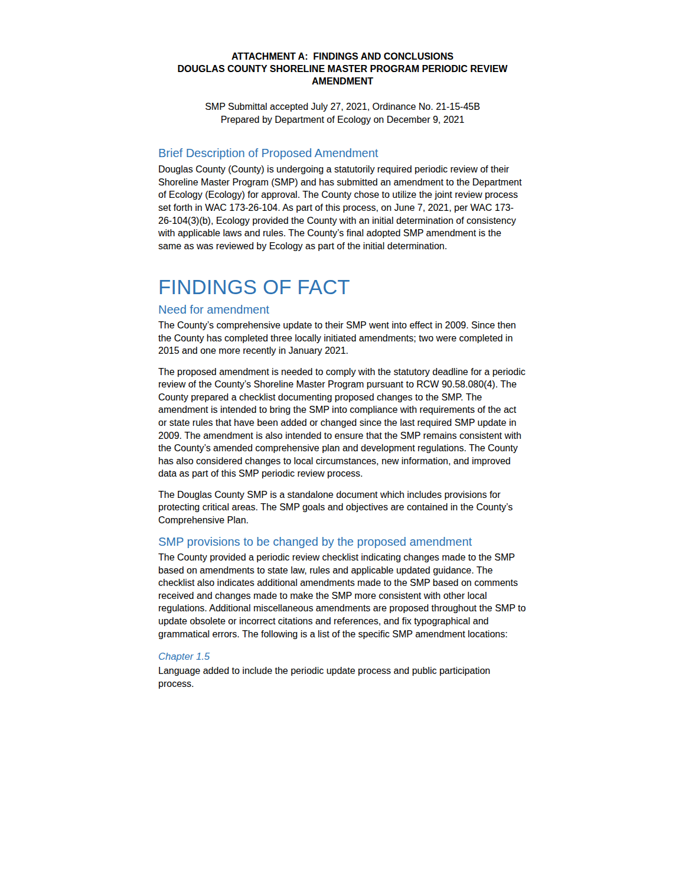ATTACHMENT A: FINDINGS AND CONCLUSIONS DOUGLAS COUNTY SHORELINE MASTER PROGRAM PERIODIC REVIEW AMENDMENT
SMP Submittal accepted July 27, 2021, Ordinance No. 21-15-45B Prepared by Department of Ecology on December 9, 2021
Brief Description of Proposed Amendment
Douglas County (County) is undergoing a statutorily required periodic review of their Shoreline Master Program (SMP) and has submitted an amendment to the Department of Ecology (Ecology) for approval. The County chose to utilize the joint review process set forth in WAC 173-26-104. As part of this process, on June 7, 2021, per WAC 173-26-104(3)(b), Ecology provided the County with an initial determination of consistency with applicable laws and rules. The County’s final adopted SMP amendment is the same as was reviewed by Ecology as part of the initial determination.
FINDINGS OF FACT
Need for amendment
The County’s comprehensive update to their SMP went into effect in 2009. Since then the County has completed three locally initiated amendments; two were completed in 2015 and one more recently in January 2021.
The proposed amendment is needed to comply with the statutory deadline for a periodic review of the County’s Shoreline Master Program pursuant to RCW 90.58.080(4). The County prepared a checklist documenting proposed changes to the SMP. The amendment is intended to bring the SMP into compliance with requirements of the act or state rules that have been added or changed since the last required SMP update in 2009. The amendment is also intended to ensure that the SMP remains consistent with the County’s amended comprehensive plan and development regulations. The County has also considered changes to local circumstances, new information, and improved data as part of this SMP periodic review process.
The Douglas County SMP is a standalone document which includes provisions for protecting critical areas. The SMP goals and objectives are contained in the County’s Comprehensive Plan.
SMP provisions to be changed by the proposed amendment
The County provided a periodic review checklist indicating changes made to the SMP based on amendments to state law, rules and applicable updated guidance. The checklist also indicates additional amendments made to the SMP based on comments received and changes made to make the SMP more consistent with other local regulations. Additional miscellaneous amendments are proposed throughout the SMP to update obsolete or incorrect citations and references, and fix typographical and grammatical errors. The following is a list of the specific SMP amendment locations:
Chapter 1.5
Language added to include the periodic update process and public participation process.